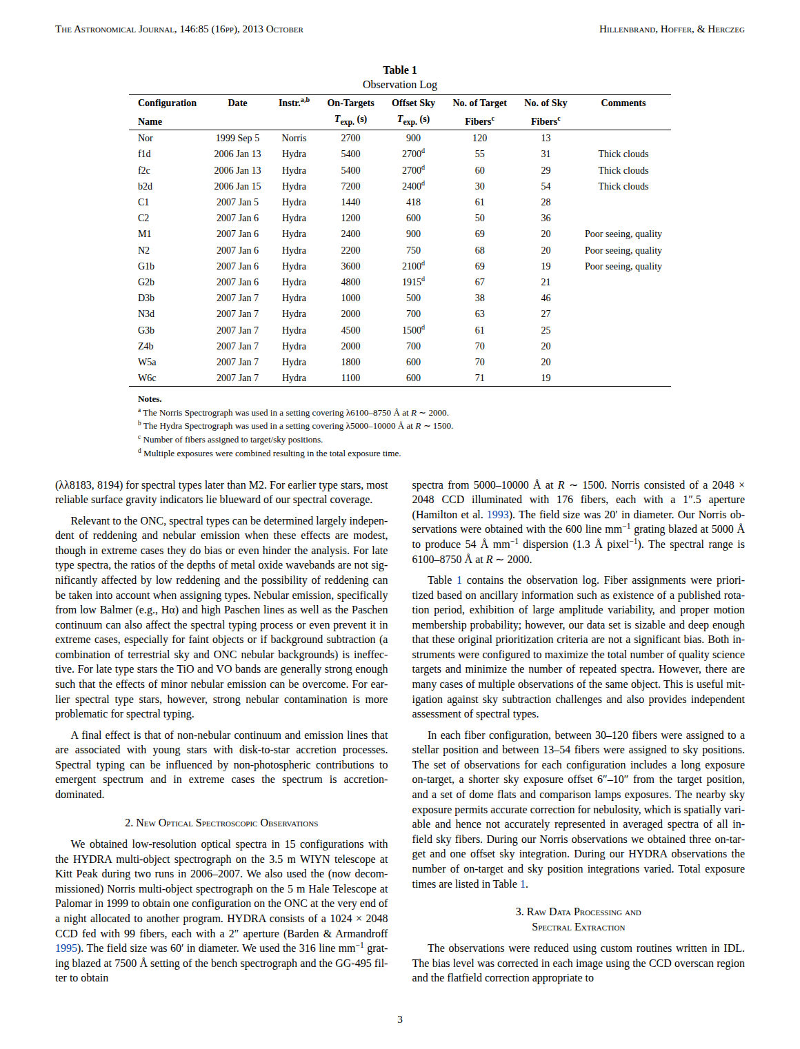The Astronomical Journal, 146:85 (16pp), 2013 October Hillenbrand, Hoffer, & Herczeg
Table 1 Observation Log
| Configuration | Date | Instr. a,b | On-Targets | Offset Sky | No. of Target | No. of Sky | Comments |
| --- | --- | --- | --- | --- | --- | --- | --- |
| Name | | | T exp. (s) | T exp. (s) | Fibers c | Fibers c | |
| Nor | 1999 Sep 5 | Norris | 2700 | 900 | 120 | 13 | |
| f1d | 2006 Jan 13 | Hydra | 5400 | 2700 d | 55 | 31 | Thick clouds |
| f2c | 2006 Jan 13 | Hydra | 5400 | 2700 d | 60 | 29 | Thick clouds |
| b2d | 2006 Jan 15 | Hydra | 7200 | 2400 d | 30 | 54 | Thick clouds |
| C1 | 2007 Jan 5 | Hydra | 1440 | 418 | 61 | 28 | |
| C2 | 2007 Jan 6 | Hydra | 1200 | 600 | 50 | 36 | |
| M1 | 2007 Jan 6 | Hydra | 2400 | 900 | 69 | 20 | Poor seeing, quality |
| N2 | 2007 Jan 6 | Hydra | 2200 | 750 | 68 | 20 | Poor seeing, quality |
| G1b | 2007 Jan 6 | Hydra | 3600 | 2100 d | 69 | 19 | Poor seeing, quality |
| G2b | 2007 Jan 6 | Hydra | 4800 | 1915 d | 67 | 21 | |
| D3b | 2007 Jan 7 | Hydra | 1000 | 500 | 38 | 46 | |
| N3d | 2007 Jan 7 | Hydra | 2000 | 700 | 63 | 27 | |
| G3b | 2007 Jan 7 | Hydra | 4500 | 1500 d | 61 | 25 | |
| Z4b | 2007 Jan 7 | Hydra | 2000 | 700 | 70 | 20 | |
| W5a | 2007 Jan 7 | Hydra | 1800 | 600 | 70 | 20 | |
| W6c | 2007 Jan 7 | Hydra | 1100 | 600 | 71 | 19 | |
Notes.
a The Norris Spectrograph was used in a setting covering λ6100–8750 Å at R ∼ 2000.
b The Hydra Spectrograph was used in a setting covering λ5000–10000 Å at R ∼ 1500.
c Number of fibers assigned to target/sky positions.
d Multiple exposures were combined resulting in the total exposure time.
(λλ8183, 8194) for spectral types later than M2. For earlier type stars, most reliable surface gravity indicators lie blueward of our spectral coverage.
Relevant to the ONC, spectral types can be determined largely independent of reddening and nebular emission when these effects are modest, though in extreme cases they do bias or even hinder the analysis. For late type spectra, the ratios of the depths of metal oxide wavebands are not significantly affected by low reddening and the possibility of reddening can be taken into account when assigning types. Nebular emission, specifically from low Balmer (e.g., Hα) and high Paschen lines as well as the Paschen continuum can also affect the spectral typing process or even prevent it in extreme cases, especially for faint objects or if background subtraction (a combination of terrestrial sky and ONC nebular backgrounds) is ineffective. For late type stars the TiO and VO bands are generally strong enough such that the effects of minor nebular emission can be overcome. For earlier spectral type stars, however, strong nebular contamination is more problematic for spectral typing.
A final effect is that of non-nebular continuum and emission lines that are associated with young stars with disk-to-star accretion processes. Spectral typing can be influenced by non-photospheric contributions to emergent spectrum and in extreme cases the spectrum is accretion-dominated.
2. New Optical Spectroscopic Observations
We obtained low-resolution optical spectra in 15 configurations with the HYDRA multi-object spectrograph on the 3.5 m WIYN telescope at Kitt Peak during two runs in 2006–2007. We also used the (now decommissioned) Norris multi-object spectrograph on the 5 m Hale Telescope at Palomar in 1999 to obtain one configuration on the ONC at the very end of a night allocated to another program. HYDRA consists of a 1024 × 2048 CCD fed with 99 fibers, each with a 2″ aperture (Barden & Armandroff 1995). The field size was 60′ in diameter. We used the 316 line mm−1 grating blazed at 7500 Å setting of the bench spectrograph and the GG-495 filter to obtain
spectra from 5000–10000 Å at R ∼ 1500. Norris consisted of a 2048 × 2048 CCD illuminated with 176 fibers, each with a 1″.5 aperture (Hamilton et al. 1993). The field size was 20′ in diameter. Our Norris observations were obtained with the 600 line mm−1 grating blazed at 5000 Å to produce 54 Å mm−1 dispersion (1.3 Å pixel−1). The spectral range is 6100–8750 Å at R ∼ 2000.
Table 1 contains the observation log. Fiber assignments were prioritized based on ancillary information such as existence of a published rotation period, exhibition of large amplitude variability, and proper motion membership probability; however, our data set is sizable and deep enough that these original prioritization criteria are not a significant bias. Both instruments were configured to maximize the total number of quality science targets and minimize the number of repeated spectra. However, there are many cases of multiple observations of the same object. This is useful mitigation against sky subtraction challenges and also provides independent assessment of spectral types.
In each fiber configuration, between 30–120 fibers were assigned to a stellar position and between 13–54 fibers were assigned to sky positions. The set of observations for each configuration includes a long exposure on-target, a shorter sky exposure offset 6″–10″ from the target position, and a set of dome flats and comparison lamps exposures. The nearby sky exposure permits accurate correction for nebulosity, which is spatially variable and hence not accurately represented in averaged spectra of all in-field sky fibers. During our Norris observations we obtained three on-target and one offset sky integration. During our HYDRA observations the number of on-target and sky position integrations varied. Total exposure times are listed in Table 1.
3. Raw Data Processing and
Spectral Extraction
The observations were reduced using custom routines written in IDL. The bias level was corrected in each image using the CCD overscan region and the flatfield correction appropriate to
3